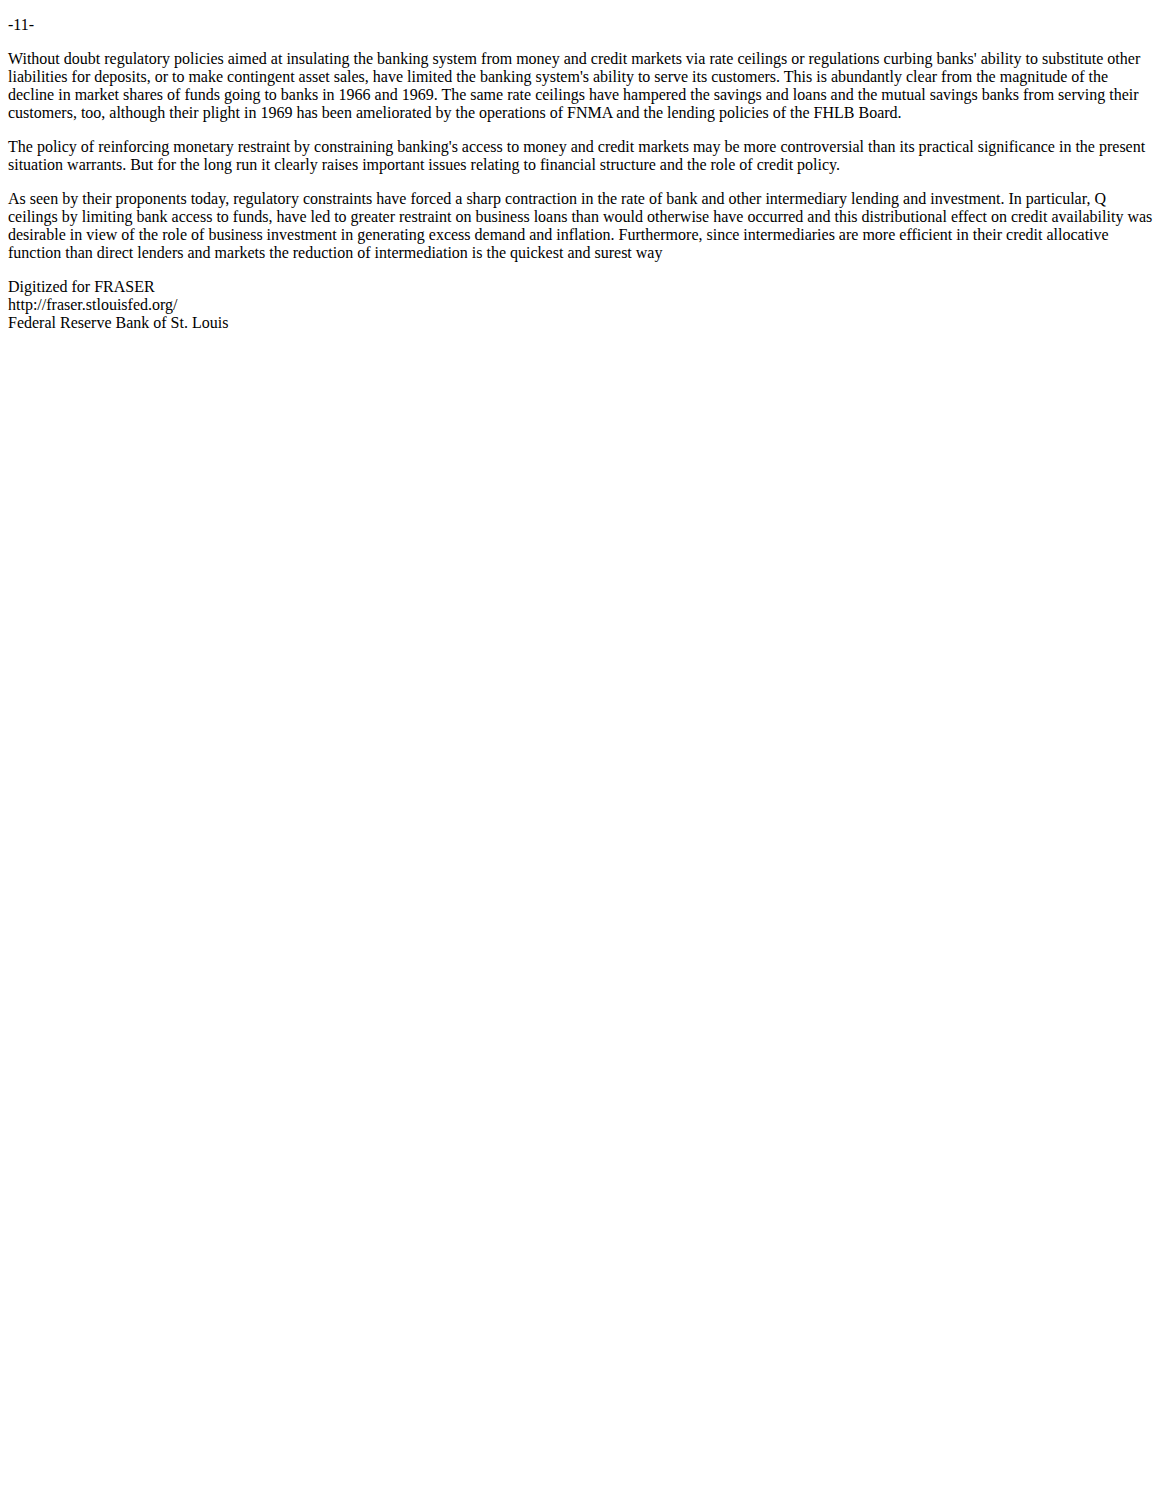-11-
Without doubt regulatory policies aimed at insulating the banking system from money and credit markets via rate ceilings or regulations curbing banks' ability to substitute other liabilities for deposits, or to make contingent asset sales, have limited the banking system's ability to serve its customers. This is abundantly clear from the magnitude of the decline in market shares of funds going to banks in 1966 and 1969. The same rate ceilings have hampered the savings and loans and the mutual savings banks from serving their customers, too, although their plight in 1969 has been ameliorated by the operations of FNMA and the lending policies of the FHLB Board.
The policy of reinforcing monetary restraint by constraining banking's access to money and credit markets may be more controversial than its practical significance in the present situation warrants. But for the long run it clearly raises important issues relating to financial structure and the role of credit policy.
As seen by their proponents today, regulatory constraints have forced a sharp contraction in the rate of bank and other intermediary lending and investment. In particular, Q ceilings by limiting bank access to funds, have led to greater restraint on business loans than would otherwise have occurred and this distributional effect on credit availability was desirable in view of the role of business investment in generating excess demand and inflation. Furthermore, since intermediaries are more efficient in their credit allocative function than direct lenders and markets the reduction of intermediation is the quickest and surest way
Digitized for FRASER
http://fraser.stlouisfed.org/
Federal Reserve Bank of St. Louis